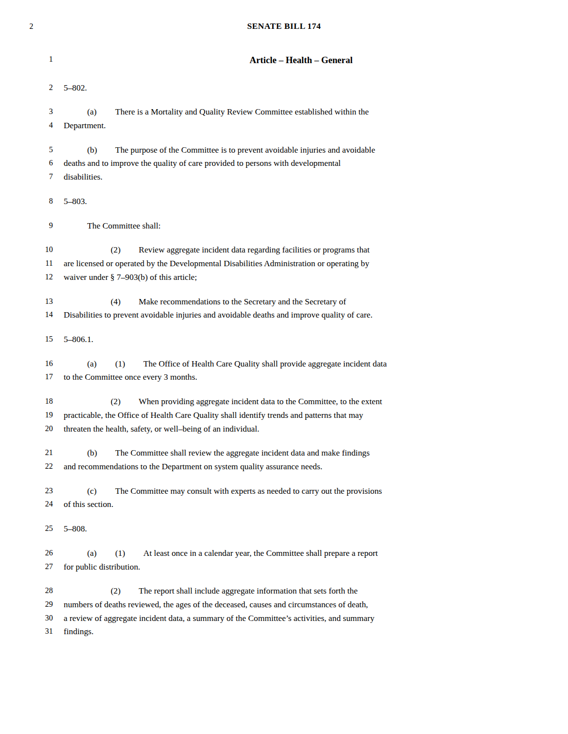2
SENATE BILL 174
1
Article – Health – General
2
5–802.
3
(a) There is a Mortality and Quality Review Committee established within the
4
Department.
5
(b) The purpose of the Committee is to prevent avoidable injuries and avoidable
6
deaths and to improve the quality of care provided to persons with developmental
7
disabilities.
8
5–803.
9
The Committee shall:
10
(2) Review aggregate incident data regarding facilities or programs that
11
are licensed or operated by the Developmental Disabilities Administration or operating by
12
waiver under § 7–903(b) of this article;
13
(4) Make recommendations to the Secretary and the Secretary of
14
Disabilities to prevent avoidable injuries and avoidable deaths and improve quality of care.
15
5–806.1.
16
(a) (1) The Office of Health Care Quality shall provide aggregate incident data
17
to the Committee once every 3 months.
18
(2) When providing aggregate incident data to the Committee, to the extent
19
practicable, the Office of Health Care Quality shall identify trends and patterns that may
20
threaten the health, safety, or well–being of an individual.
21
(b) The Committee shall review the aggregate incident data and make findings
22
and recommendations to the Department on system quality assurance needs.
23
(c) The Committee may consult with experts as needed to carry out the provisions
24
of this section.
25
5–808.
26
(a) (1) At least once in a calendar year, the Committee shall prepare a report
27
for public distribution.
28
(2) The report shall include aggregate information that sets forth the
29
numbers of deaths reviewed, the ages of the deceased, causes and circumstances of death,
30
a review of aggregate incident data, a summary of the Committee’s activities, and summary
31
findings.